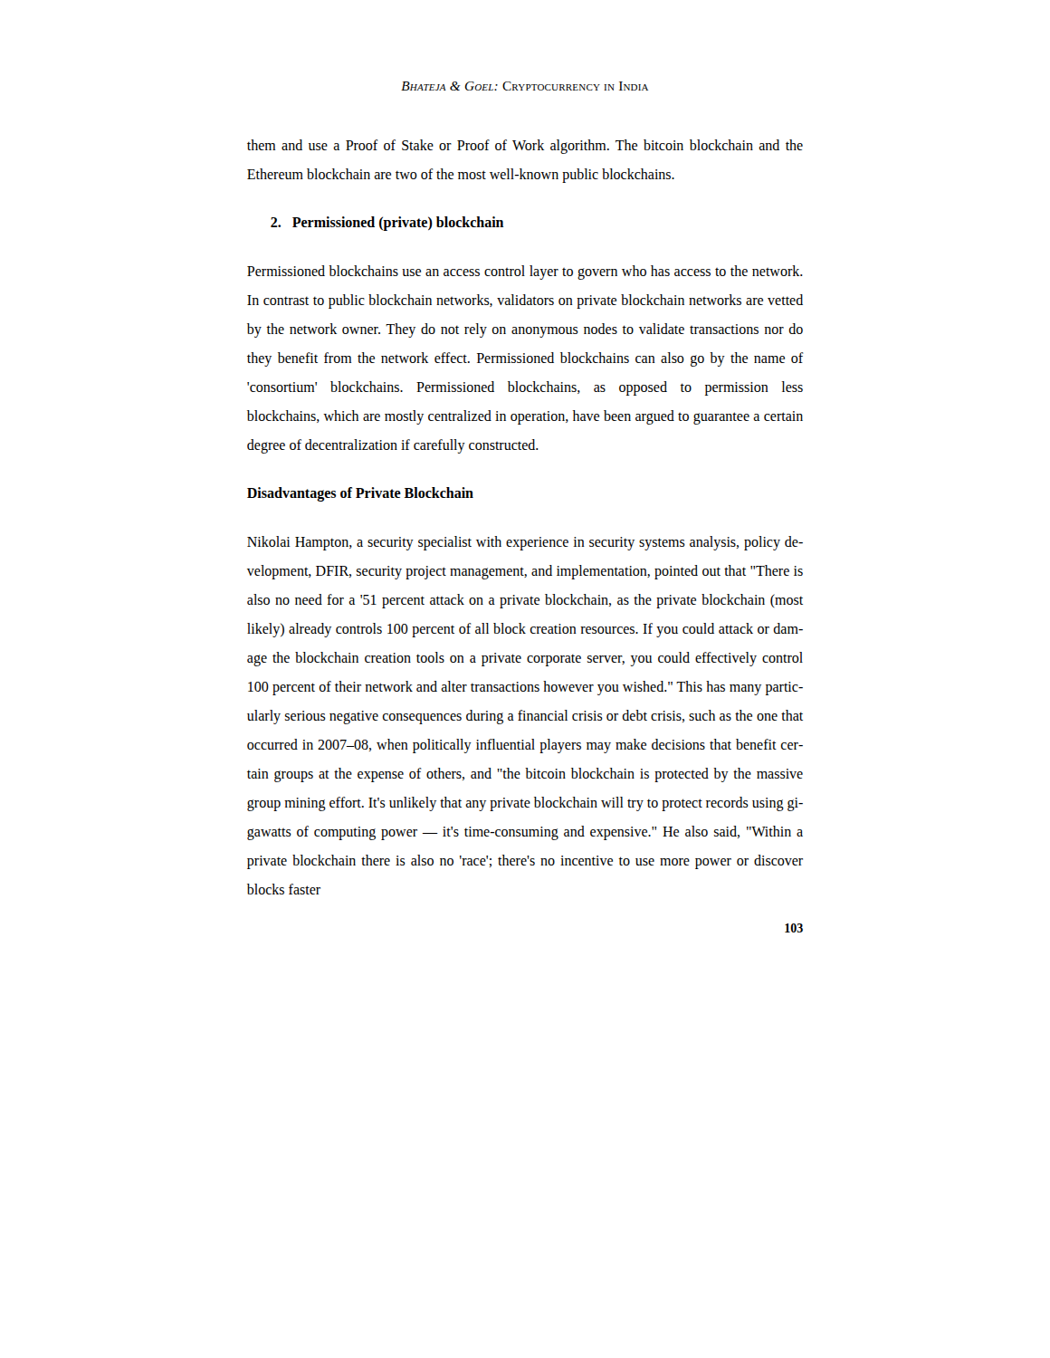Bhateja & Goel: Cryptocurrency in India
them and use a Proof of Stake or Proof of Work algorithm. The bitcoin blockchain and the Ethereum blockchain are two of the most well-known public blockchains.
2. Permissioned (private) blockchain
Permissioned blockchains use an access control layer to govern who has access to the network. In contrast to public blockchain networks, validators on private blockchain networks are vetted by the network owner. They do not rely on anonymous nodes to validate transactions nor do they benefit from the network effect. Permissioned blockchains can also go by the name of 'consortium' blockchains. Permissioned blockchains, as opposed to permission less blockchains, which are mostly centralized in operation, have been argued to guarantee a certain degree of decentralization if carefully constructed.
Disadvantages of Private Blockchain
Nikolai Hampton, a security specialist with experience in security systems analysis, policy development, DFIR, security project management, and implementation, pointed out that "There is also no need for a '51 percent attack on a private blockchain, as the private blockchain (most likely) already controls 100 percent of all block creation resources. If you could attack or damage the blockchain creation tools on a private corporate server, you could effectively control 100 percent of their network and alter transactions however you wished." This has many particularly serious negative consequences during a financial crisis or debt crisis, such as the one that occurred in 2007–08, when politically influential players may make decisions that benefit certain groups at the expense of others, and "the bitcoin blockchain is protected by the massive group mining effort. It's unlikely that any private blockchain will try to protect records using gigawatts of computing power — it's time-consuming and expensive." He also said, "Within a private blockchain there is also no 'race'; there's no incentive to use more power or discover blocks faster
103